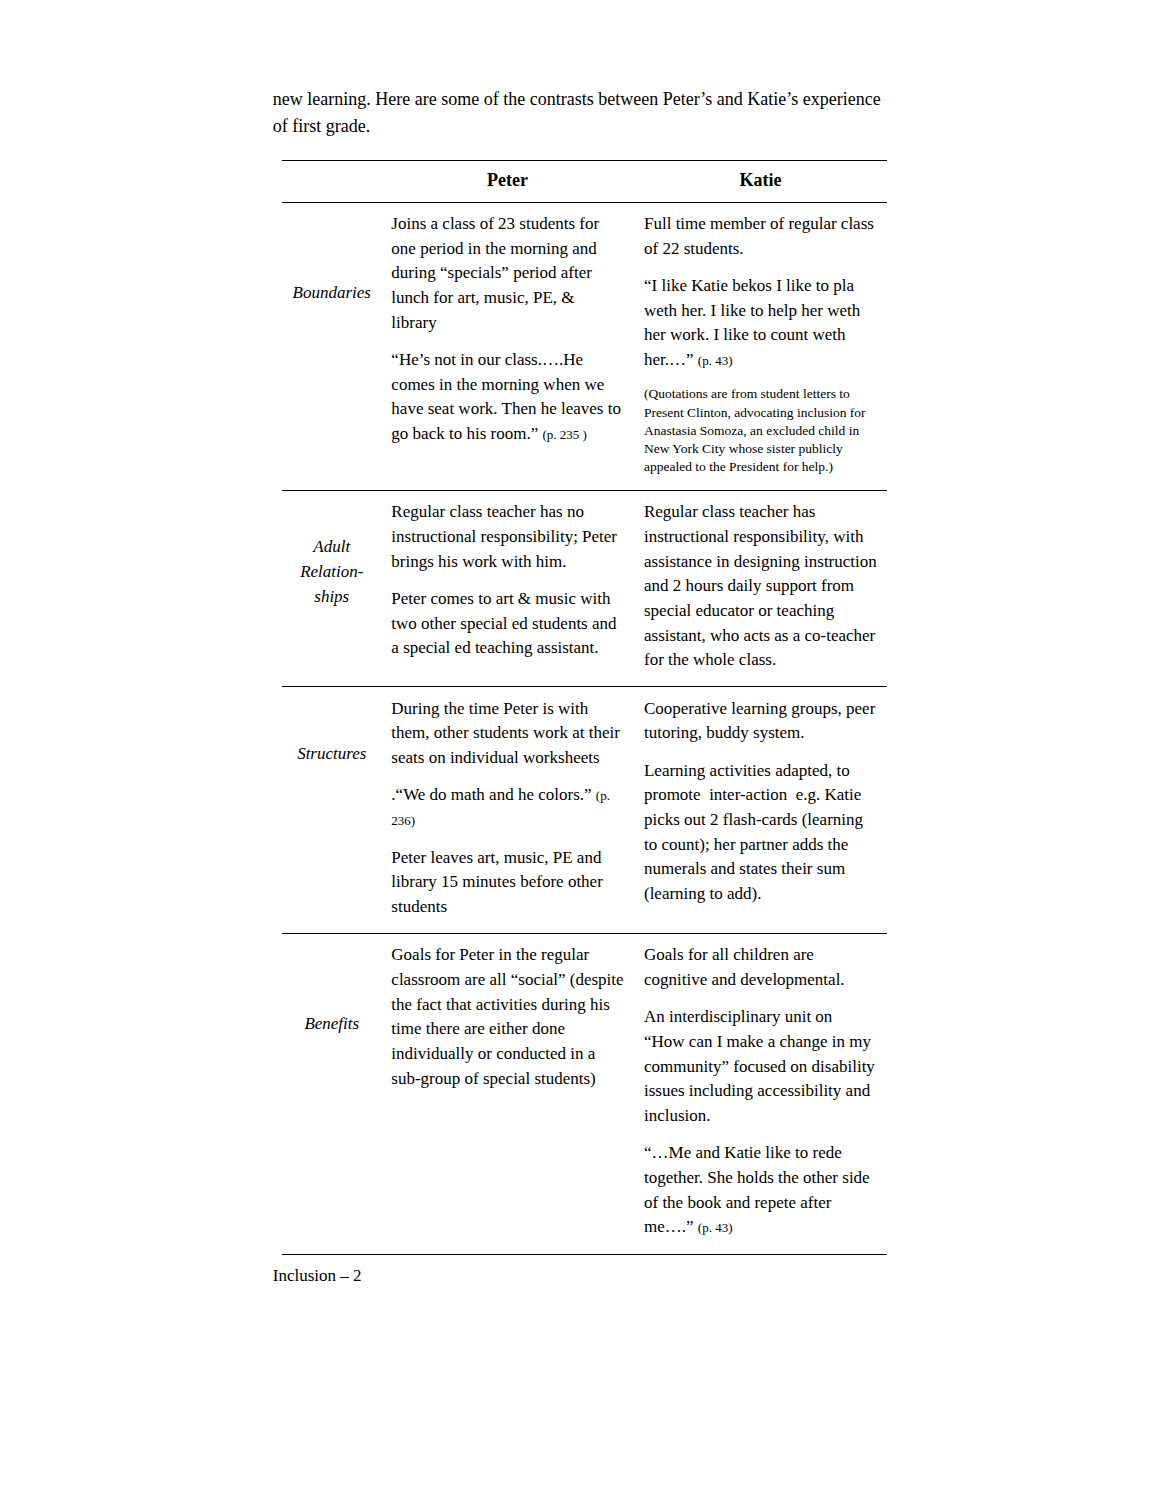new learning. Here are some of the contrasts between Peter’s and Katie’s experience of first grade.
| | Peter | Katie |
| --- | --- | --- |
| Boundaries | Joins a class of 23 students for one period in the morning and during “specials” period after lunch for art, music, PE, & library “He’s not in our class.….He comes in the morning when we have seat work. Then he leaves to go back to his room.” (p. 235 ) | Full time member of regular class of 22 students. “I like Katie bekos I like to pla weth her. I like to help her weth her work. I like to count weth her.…” (p. 43) (Quotations are from student letters to Present Clinton, advocating inclusion for Anastasia Somoza, an excluded child in New York City whose sister publicly appealed to the President for help.) |
| Adult Relation- ships | Regular class teacher has no instructional responsibility; Peter brings his work with him. Peter comes to art & music with two other special ed students and a special ed teaching assistant. | Regular class teacher has instructional responsibility, with assistance in designing instruction and 2 hours daily support from special educator or teaching assistant, who acts as a co-teacher for the whole class. |
| Structures | During the time Peter is with them, other students work at their seats on individual worksheets .“We do math and he colors.” (p. 236) Peter leaves art, music, PE and library 15 minutes before other students | Cooperative learning groups, peer tutoring, buddy system. Learning activities adapted, to promote inter-action e.g. Katie picks out 2 flash-cards (learning to count); her partner adds the numerals and states their sum (learning to add). |
| Benefits | Goals for Peter in the regular classroom are all “social” (despite the fact that activities during his time there are either done individually or conducted in a sub-group of special students) | Goals for all children are cognitive and developmental. An interdisciplinary unit on “How can I make a change in my community” focused on disability issues including accessibility and inclusion. “…Me and Katie like to rede together. She holds the other side of the book and repete after me….” (p. 43) |
Inclusion – 2